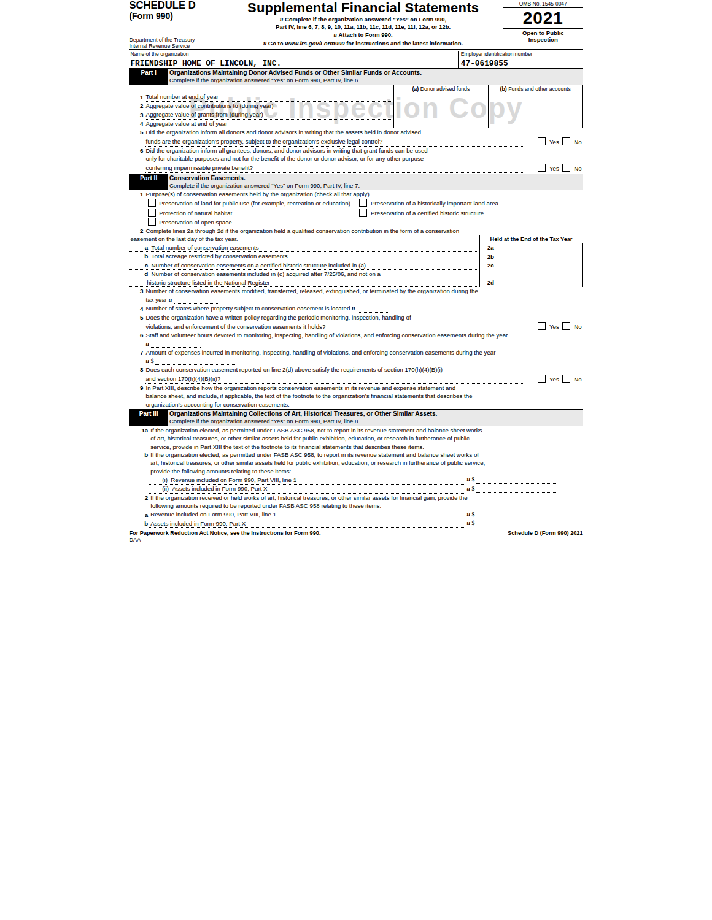Public Inspection Copy
| SCHEDULE D (Form 990) Department of the Treasury Internal Revenue Service | Supplemental Financial Statements u Complete if the organization answered “Yes” on Form 990, Part IV, line 6, 7, 8, 9, 10, 11a, 11b, 11c, 11d, 11e, 11f, 12a, or 12b. u Attach to Form 990. u Go to www.irs.gov/Form990 for instructions and the latest information. | OMB No. 1545-0047 2021 Open to Public Inspection |
| Name of the organization FRIENDSHIP HOME OF LINCOLN, INC. | Employer identification number 47-0619855 |
| Part I | Organizations Maintaining Donor Advised Funds or Other Similar Funds or Accounts. Complete if the organization answered “Yes” on Form 990, Part IV, line 6. |
| | | (a) Donor advised funds | (b) Funds and other accounts |
| 1 | Total number at end of year | | |
| 2 | Aggregate value of contributions to (during year) | | |
| 3 | Aggregate value of grants from (during year) | | |
| 4 | Aggregate value at end of year | | |
| 5 | Did the organization inform all donors and donor advisors in writing that the assets held in donor advised |
| | funds are the organization’s property, subject to the organization’s exclusive legal control? | Yes No |
| 6 | Did the organization inform all grantees, donors, and donor advisors in writing that grant funds can be used |
| | only for charitable purposes and not for the benefit of the donor or donor advisor, or for any other purpose |
| | conferring impermissible private benefit? | Yes No |
| Part II | Conservation Easements. Complete if the organization answered “Yes” on Form 990, Part IV, line 7. |
| 1 | Purpose(s) of conservation easements held by the organization (check all that apply). |
| | Preservation of land for public use (for example, recreation or education) | Preservation of a historically important land area |
| | Protection of natural habitat | Preservation of a certified historic structure |
| | Preservation of open space | |
| 2 | Complete lines 2a through 2d if the organization held a qualified conservation contribution in the form of a conservation |
| easement on the last day of the tax year. | Held at the End of the Tax Year |
| a Total number of conservation easements | 2a | |
| b Total acreage restricted by conservation easements | 2b | |
| c Number of conservation easements on a certified historic structure included in (a) | 2c | |
| d Number of conservation easements included in (c) acquired after 7/25/06, and not on a | | |
| historic structure listed in the National Register | 2d | |
| 3 | Number of conservation easements modified, transferred, released, extinguished, or terminated by the organization during the |
| | tax year u |
| 4 | Number of states where property subject to conservation easement is located u |
| 5 | Does the organization have a written policy regarding the periodic monitoring, inspection, handling of |
| | violations, and enforcement of the conservation easements it holds? | Yes No |
| 6 | Staff and volunteer hours devoted to monitoring, inspecting, handling of violations, and enforcing conservation easements during the year |
| | u |
| 7 | Amount of expenses incurred in monitoring, inspecting, handling of violations, and enforcing conservation easements during the year |
| | u $ |
| 8 | Does each conservation easement reported on line 2(d) above satisfy the requirements of section 170(h)(4)(B)(i) |
| | and section 170(h)(4)(B)(ii)? | Yes No |
| 9 | In Part XIII, describe how the organization reports conservation easements in its revenue and expense statement and |
| | balance sheet, and include, if applicable, the text of the footnote to the organization’s financial statements that describes the |
| | organization’s accounting for conservation easements. |
| Part III | Organizations Maintaining Collections of Art, Historical Treasures, or Other Similar Assets. Complete if the organization answered “Yes” on Form 990, Part IV, line 8. |
| 1a | If the organization elected, as permitted under FASB ASC 958, not to report in its revenue statement and balance sheet works |
| | of art, historical treasures, or other similar assets held for public exhibition, education, or research in furtherance of public |
| | service, provide in Part XIII the text of the footnote to its financial statements that describes these items. |
| b | If the organization elected, as permitted under FASB ASC 958, to report in its revenue statement and balance sheet works of |
| | art, historical treasures, or other similar assets held for public exhibition, education, or research in furtherance of public service, |
| | provide the following amounts relating to these items: |
| | (i) Revenue included on Form 990, Part VIII, line 1 | u $ |
| | (ii) Assets included in Form 990, Part X | u $ |
| 2 | If the organization received or held works of art, historical treasures, or other similar assets for financial gain, provide the |
| | following amounts required to be reported under FASB ASC 958 relating to these items: |
| a | Revenue included on Form 990, Part VIII, line 1 | u $ |
| b | Assets included in Form 990, Part X | u $ |
| For Paperwork Reduction Act Notice, see the Instructions for Form 990. | Schedule D (Form 990) 2021 |
| DAA | |